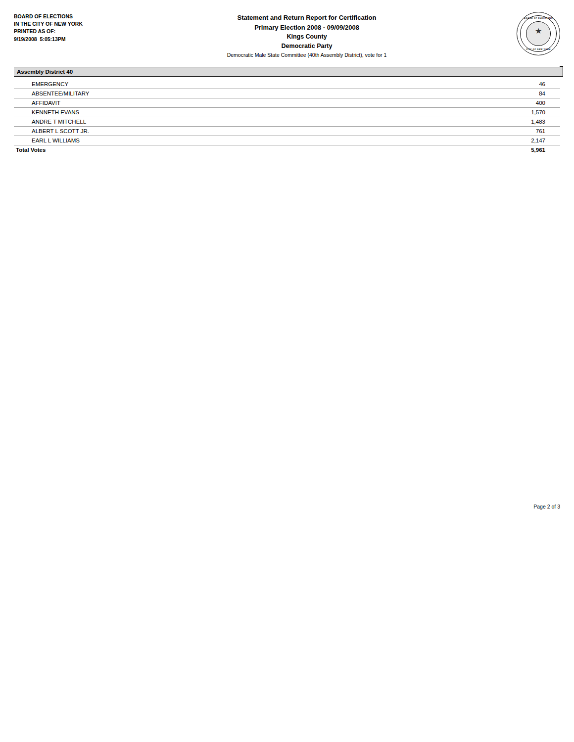BOARD OF ELECTIONS
IN THE CITY OF NEW YORK
PRINTED AS OF:
9/19/2008 5:05:13PM
Statement and Return Report for Certification
Primary Election 2008 - 09/09/2008
Kings County
Democratic Party
Democratic Male State Committee (40th Assembly District), vote for 1
BOARD OF ELECTIONS
★
CITY OF NEW YORK
Assembly District 40
| EMERGENCY | 46 |
| ABSENTEE/MILITARY | 84 |
| AFFIDAVIT | 400 |
| KENNETH EVANS | 1,570 |
| ANDRE T MITCHELL | 1,483 |
| ALBERT L SCOTT JR. | 761 |
| EARL L WILLIAMS | 2,147 |
| Total Votes | 5,961 |
Page 2 of 3